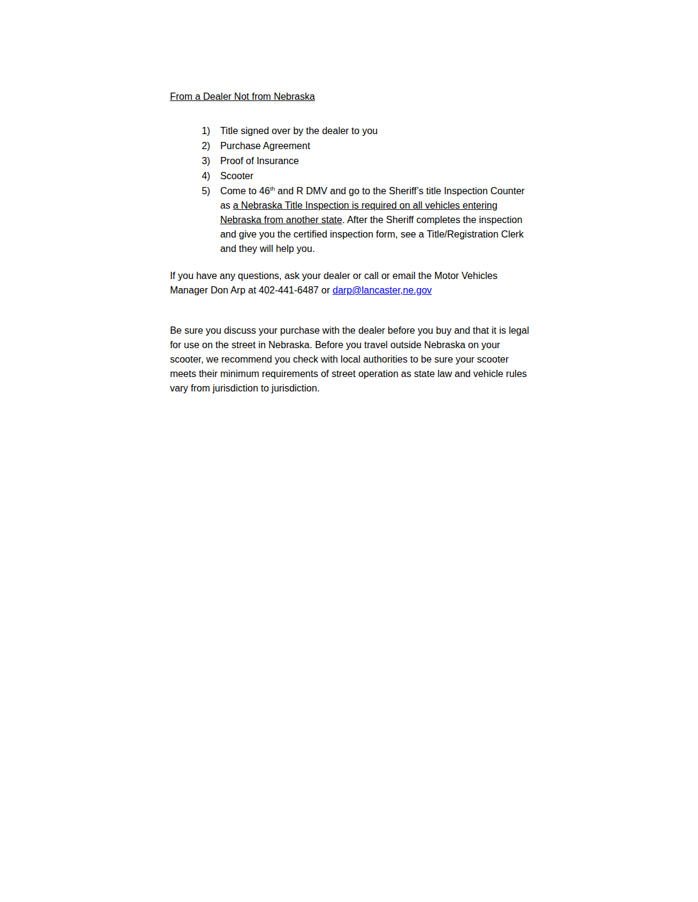From a Dealer Not from Nebraska
Title signed over by the dealer to you
Purchase Agreement
Proof of Insurance
Scooter
Come to 46th and R DMV and go to the Sheriff’s title Inspection Counter as a Nebraska Title Inspection is required on all vehicles entering Nebraska from another state. After the Sheriff completes the inspection and give you the certified inspection form, see a Title/Registration Clerk and they will help you.
If you have any questions, ask your dealer or call or email the Motor Vehicles Manager Don Arp at 402-441-6487 or darp@lancaster,ne.gov
Be sure you discuss your purchase with the dealer before you buy and that it is legal for use on the street in Nebraska. Before you travel outside Nebraska on your scooter, we recommend you check with local authorities to be sure your scooter meets their minimum requirements of street operation as state law and vehicle rules vary from jurisdiction to jurisdiction.